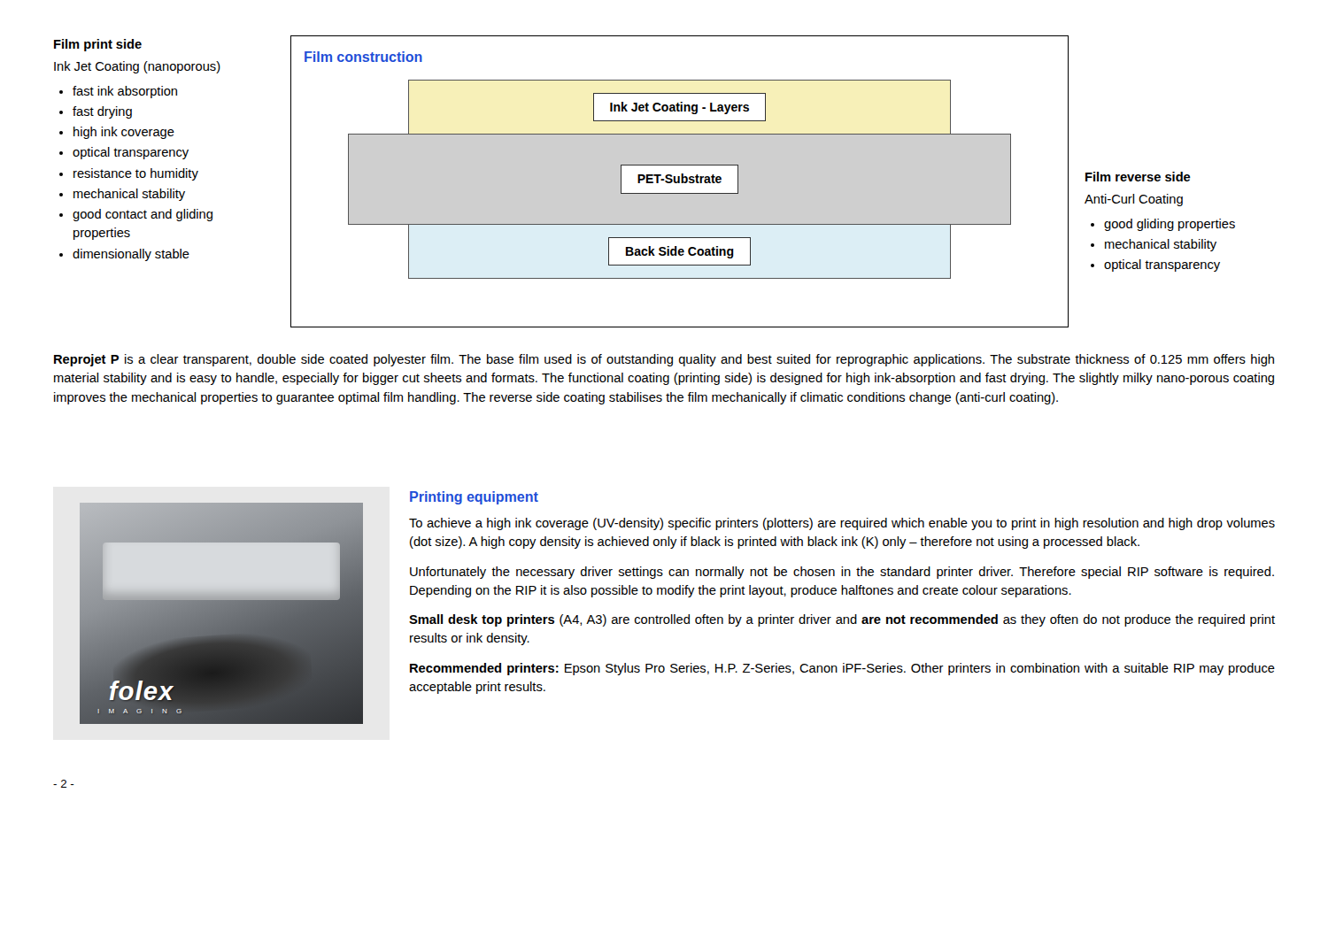Film print side
Ink Jet Coating (nanoporous)
fast ink absorption
fast drying
high ink coverage
optical transparency
resistance to humidity
mechanical stability
good contact and gliding properties
dimensionally stable
Film construction
Ink Jet Coating - Layers
PET-Substrate
Back Side Coating
Film reverse side
Anti-Curl Coating
good gliding properties
mechanical stability
optical transparency
Reprojet P is a clear transparent, double side coated polyester film. The base film used is of outstanding quality and best suited for reprographic applications. The substrate thickness of 0.125 mm offers high material stability and is easy to handle, especially for bigger cut sheets and formats. The functional coating (printing side) is designed for high ink-absorption and fast drying. The slightly milky nano-porous coating improves the mechanical properties to guarantee optimal film handling. The reverse side coating stabilises the film mechanically if climatic conditions change (anti-curl coating).
folexI M A G I N G
Printing equipment
To achieve a high ink coverage (UV-density) specific printers (plotters) are required which enable you to print in high resolution and high drop volumes (dot size). A high copy density is achieved only if black is printed with black ink (K) only – therefore not using a processed black.
Unfortunately the necessary driver settings can normally not be chosen in the standard printer driver. Therefore special RIP software is required. Depending on the RIP it is also possible to modify the print layout, produce halftones and create colour separations.
Small desk top printers (A4, A3) are controlled often by a printer driver and are not recommended as they often do not produce the required print results or ink density.
Recommended printers: Epson Stylus Pro Series, H.P. Z-Series, Canon iPF-Series. Other printers in combination with a suitable RIP may produce acceptable print results.
- 2 -